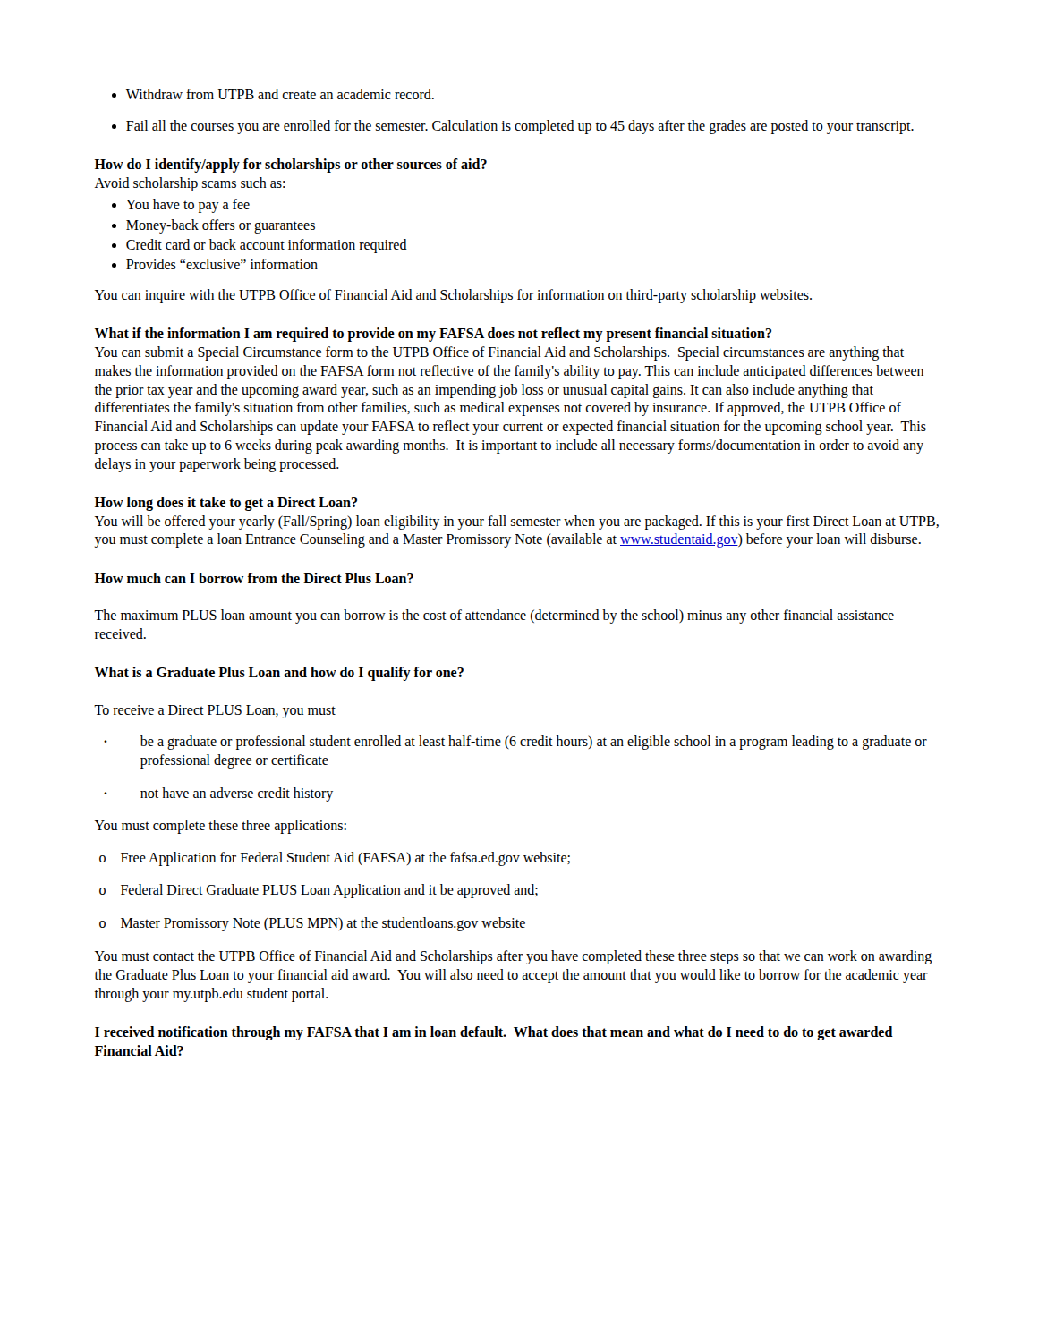Withdraw from UTPB and create an academic record.
Fail all the courses you are enrolled for the semester. Calculation is completed up to 45 days after the grades are posted to your transcript.
How do I identify/apply for scholarships or other sources of aid?
Avoid scholarship scams such as:
You have to pay a fee
Money-back offers or guarantees
Credit card or back account information required
Provides “exclusive” information
You can inquire with the UTPB Office of Financial Aid and Scholarships for information on third-party scholarship websites.
What if the information I am required to provide on my FAFSA does not reflect my present financial situation?
You can submit a Special Circumstance form to the UTPB Office of Financial Aid and Scholarships. Special circumstances are anything that makes the information provided on the FAFSA form not reflective of the family's ability to pay. This can include anticipated differences between the prior tax year and the upcoming award year, such as an impending job loss or unusual capital gains. It can also include anything that differentiates the family's situation from other families, such as medical expenses not covered by insurance. If approved, the UTPB Office of Financial Aid and Scholarships can update your FAFSA to reflect your current or expected financial situation for the upcoming school year. This process can take up to 6 weeks during peak awarding months. It is important to include all necessary forms/documentation in order to avoid any delays in your paperwork being processed.
How long does it take to get a Direct Loan?
You will be offered your yearly (Fall/Spring) loan eligibility in your fall semester when you are packaged. If this is your first Direct Loan at UTPB, you must complete a loan Entrance Counseling and a Master Promissory Note (available at www.studentaid.gov) before your loan will disburse.
How much can I borrow from the Direct Plus Loan?
The maximum PLUS loan amount you can borrow is the cost of attendance (determined by the school) minus any other financial assistance received.
What is a Graduate Plus Loan and how do I qualify for one?
To receive a Direct PLUS Loan, you must
be a graduate or professional student enrolled at least half-time (6 credit hours) at an eligible school in a program leading to a graduate or professional degree or certificate
not have an adverse credit history
You must complete these three applications:
Free Application for Federal Student Aid (FAFSA) at the fafsa.ed.gov website;
Federal Direct Graduate PLUS Loan Application and it be approved and;
Master Promissory Note (PLUS MPN) at the studentloans.gov website
You must contact the UTPB Office of Financial Aid and Scholarships after you have completed these three steps so that we can work on awarding the Graduate Plus Loan to your financial aid award. You will also need to accept the amount that you would like to borrow for the academic year through your my.utpb.edu student portal.
I received notification through my FAFSA that I am in loan default. What does that mean and what do I need to do to get awarded Financial Aid?